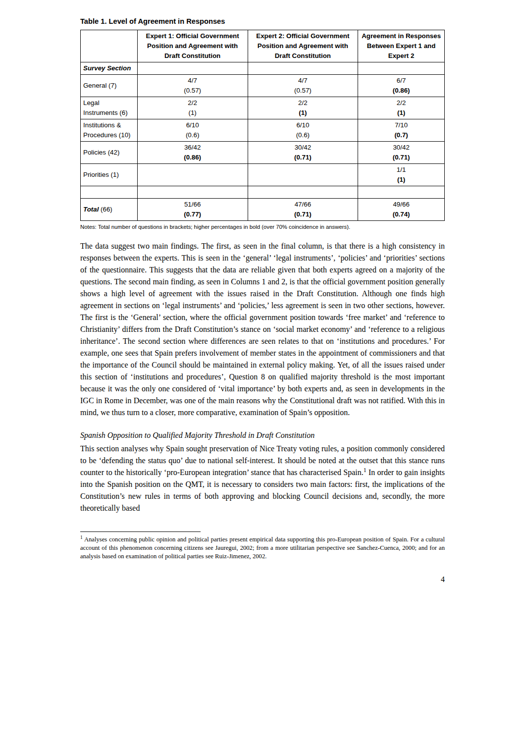Table 1. Level of Agreement in Responses
| | Expert 1: Official Government Position and Agreement with Draft Constitution | Expert 2: Official Government Position and Agreement with Draft Constitution | Agreement in Responses Between Expert 1 and Expert 2 |
| --- | --- | --- | --- |
| Survey Section | | | |
| General (7) | 4/7 (0.57) | 4/7 (0.57) | 6/7 (0.86) |
| Legal Instruments (6) | 2/2 (1) | 2/2 (1) | 2/2 (1) |
| Institutions & Procedures (10) | 6/10 (0.6) | 6/10 (0.6) | 7/10 (0.7) |
| Policies (42) | 36/42 (0.86) | 30/42 (0.71) | 30/42 (0.71) |
| Priorities (1) | | | 1/1 (1) |
| Total (66) | 51/66 (0.77) | 47/66 (0.71) | 49/66 (0.74) |
Notes: Total number of questions in brackets; higher percentages in bold (over 70% coincidence in answers).
The data suggest two main findings. The first, as seen in the final column, is that there is a high consistency in responses between the experts. This is seen in the ‘general’ ‘legal instruments’, ‘policies’ and ‘priorities’ sections of the questionnaire. This suggests that the data are reliable given that both experts agreed on a majority of the questions. The second main finding, as seen in Columns 1 and 2, is that the official government position generally shows a high level of agreement with the issues raised in the Draft Constitution. Although one finds high agreement in sections on ‘legal instruments’ and ‘policies,’ less agreement is seen in two other sections, however. The first is the ‘General’ section, where the official government position towards ‘free market’ and ‘reference to Christianity’ differs from the Draft Constitution’s stance on ‘social market economy’ and ‘reference to a religious inheritance’. The second section where differences are seen relates to that on ‘institutions and procedures.’ For example, one sees that Spain prefers involvement of member states in the appointment of commissioners and that the importance of the Council should be maintained in external policy making. Yet, of all the issues raised under this section of ‘institutions and procedures’, Question 8 on qualified majority threshold is the most important because it was the only one considered of ‘vital importance’ by both experts and, as seen in developments in the IGC in Rome in December, was one of the main reasons why the Constitutional draft was not ratified. With this in mind, we thus turn to a closer, more comparative, examination of Spain’s opposition.
Spanish Opposition to Qualified Majority Threshold in Draft Constitution
This section analyses why Spain sought preservation of Nice Treaty voting rules, a position commonly considered to be ‘defending the status quo’ due to national self-interest. It should be noted at the outset that this stance runs counter to the historically ‘pro-European integration’ stance that has characterised Spain.1 In order to gain insights into the Spanish position on the QMT, it is necessary to considers two main factors: first, the implications of the Constitution’s new rules in terms of both approving and blocking Council decisions and, secondly, the more theoretically based
1 Analyses concerning public opinion and political parties present empirical data supporting this pro-European position of Spain. For a cultural account of this phenomenon concerning citizens see Jauregui, 2002; from a more utilitarian perspective see Sanchez-Cuenca, 2000; and for an analysis based on examination of political parties see Ruiz-Jimenez, 2002.
4